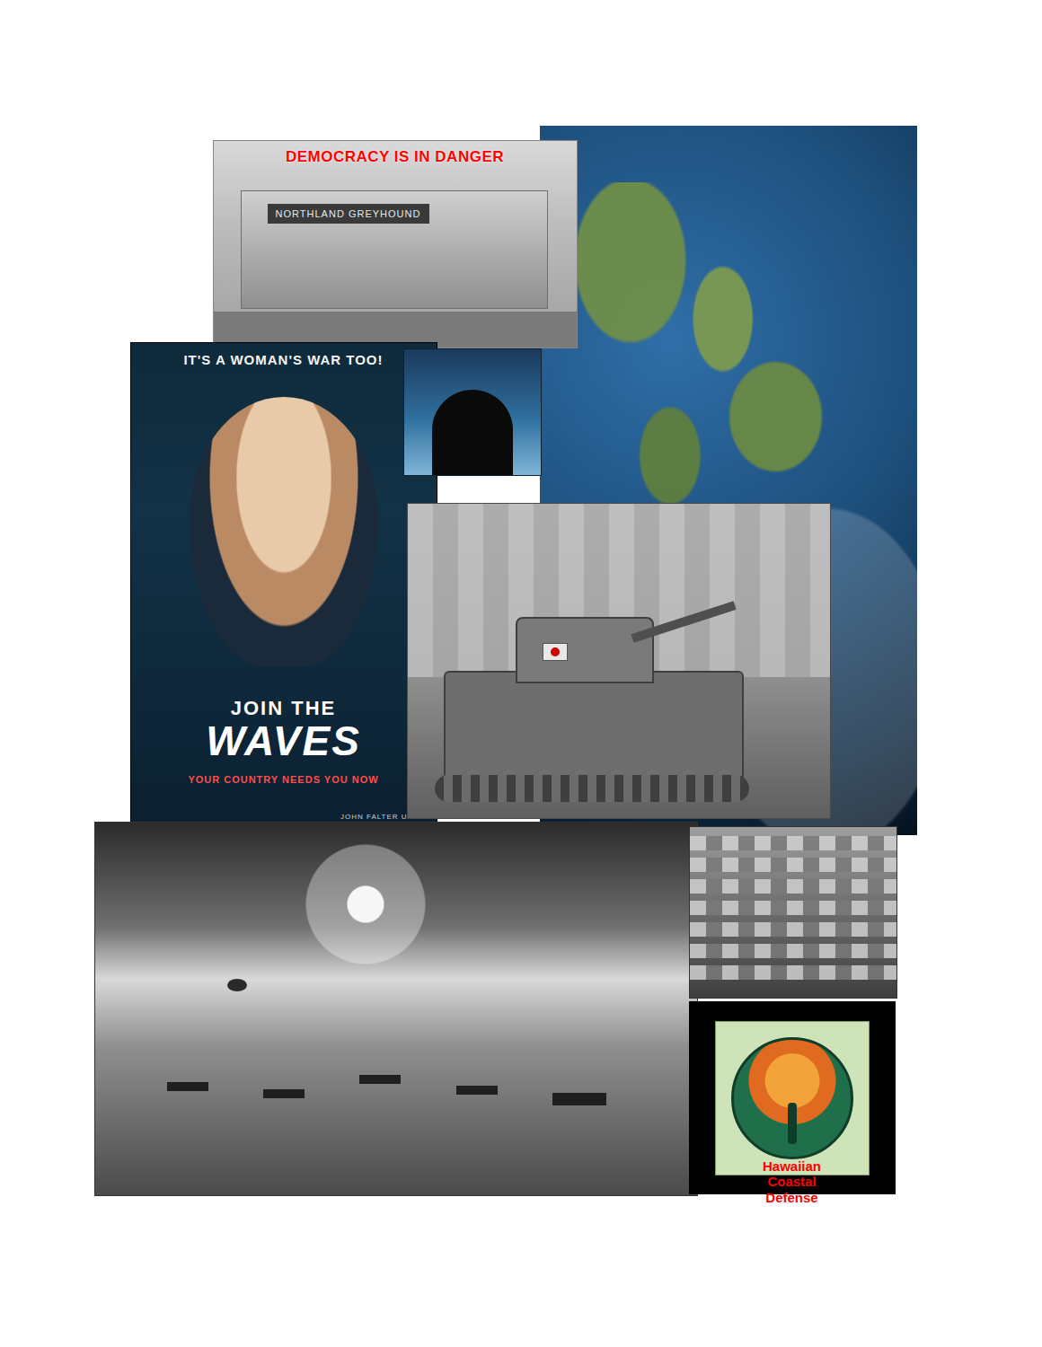DEMOCRACY IS IN DANGER
NORTHLAND GREYHOUND
IT'S A WOMAN'S WAR TOO!
JOIN THE
WAVES
YOUR COUNTRY NEEDS YOU NOW
JOHN FALTER USNR
Hawaiian
Coastal
Defense